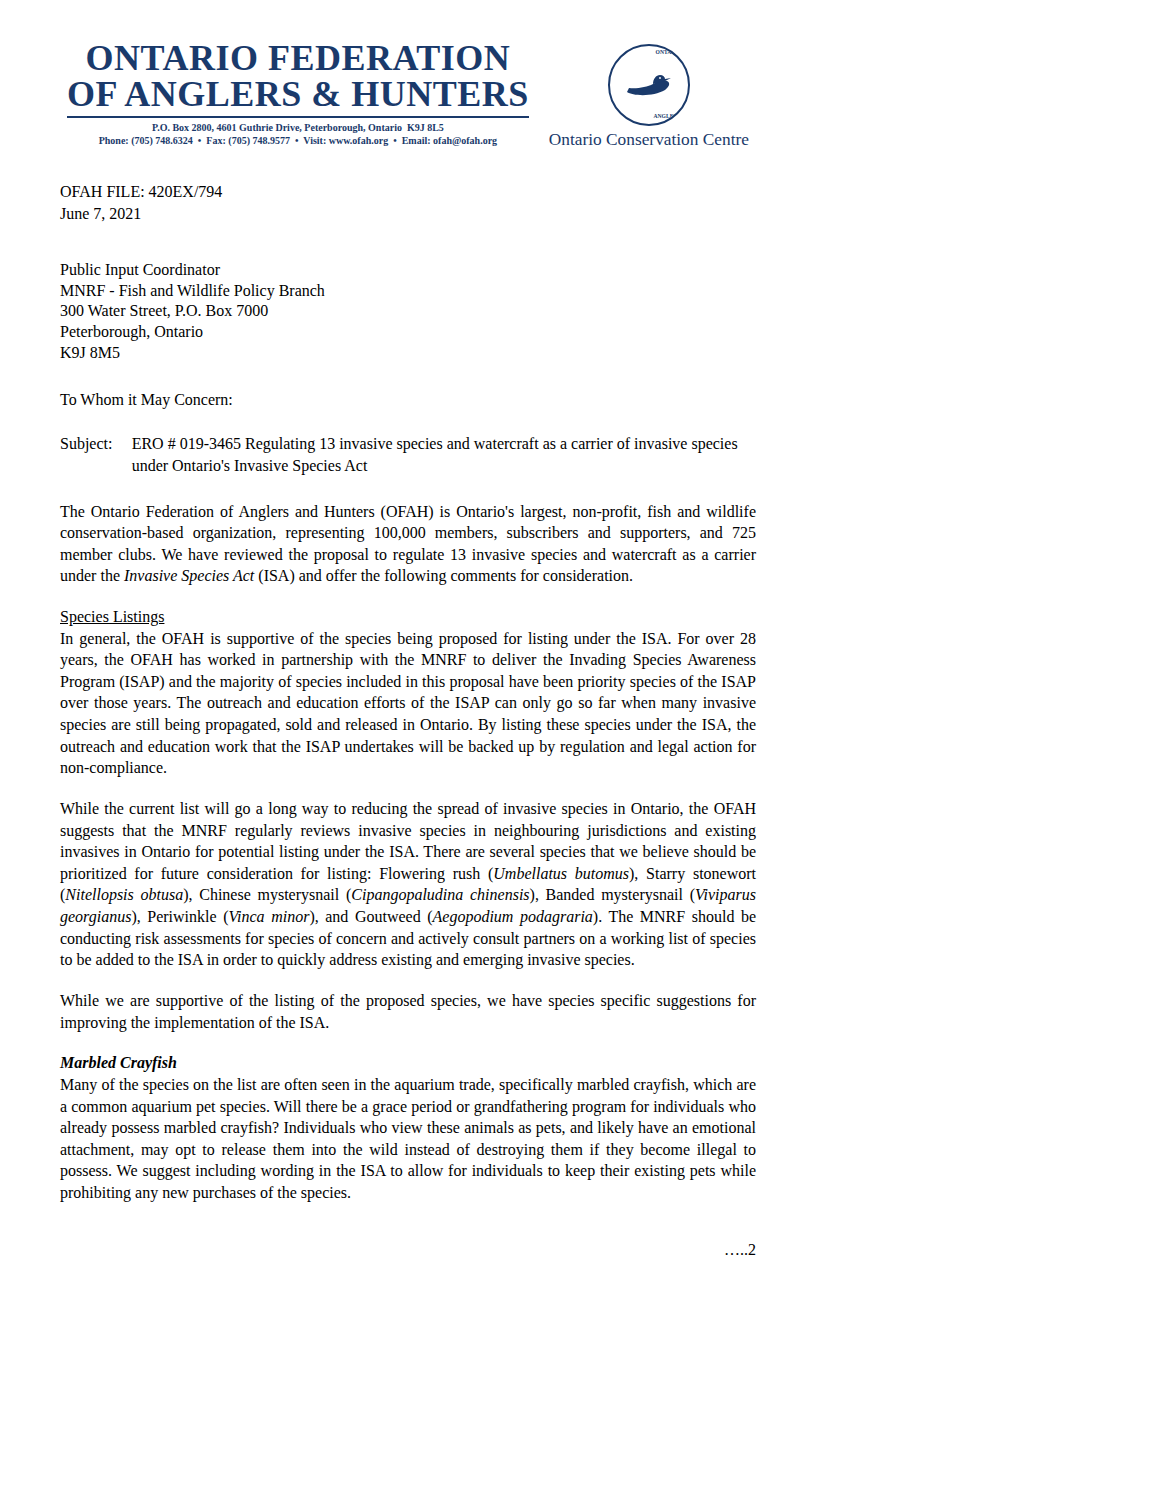ONTARIO FEDERATION OF ANGLERS & HUNTERS
P.O. Box 2800, 4601 Guthrie Drive, Peterborough, Ontario K9J 8L5
Phone: (705) 748.6324 • Fax: (705) 748.9577 • Visit: www.ofah.org • Email: ofah@ofah.org
ONTARIO FEDERATION ANGLERS AND HUNTERS
Ontario Conservation Centre
OFAH FILE: 420EX/794
June 7, 2021
Public Input Coordinator
MNRF - Fish and Wildlife Policy Branch
300 Water Street, P.O. Box 7000
Peterborough, Ontario
K9J 8M5
To Whom it May Concern:
Subject:
ERO # 019-3465 Regulating 13 invasive species and watercraft as a carrier of invasive species under Ontario's Invasive Species Act
The Ontario Federation of Anglers and Hunters (OFAH) is Ontario's largest, non-profit, fish and wildlife conservation-based organization, representing 100,000 members, subscribers and supporters, and 725 member clubs. We have reviewed the proposal to regulate 13 invasive species and watercraft as a carrier under the Invasive Species Act (ISA) and offer the following comments for consideration.
Species Listings
In general, the OFAH is supportive of the species being proposed for listing under the ISA. For over 28 years, the OFAH has worked in partnership with the MNRF to deliver the Invading Species Awareness Program (ISAP) and the majority of species included in this proposal have been priority species of the ISAP over those years. The outreach and education efforts of the ISAP can only go so far when many invasive species are still being propagated, sold and released in Ontario. By listing these species under the ISA, the outreach and education work that the ISAP undertakes will be backed up by regulation and legal action for non-compliance.
While the current list will go a long way to reducing the spread of invasive species in Ontario, the OFAH suggests that the MNRF regularly reviews invasive species in neighbouring jurisdictions and existing invasives in Ontario for potential listing under the ISA. There are several species that we believe should be prioritized for future consideration for listing: Flowering rush (Umbellatus butomus), Starry stonewort (Nitellopsis obtusa), Chinese mysterysnail (Cipangopaludina chinensis), Banded mysterysnail (Viviparus georgianus), Periwinkle (Vinca minor), and Goutweed (Aegopodium podagraria). The MNRF should be conducting risk assessments for species of concern and actively consult partners on a working list of species to be added to the ISA in order to quickly address existing and emerging invasive species.
While we are supportive of the listing of the proposed species, we have species specific suggestions for improving the implementation of the ISA.
Marbled Crayfish
Many of the species on the list are often seen in the aquarium trade, specifically marbled crayfish, which are a common aquarium pet species. Will there be a grace period or grandfathering program for individuals who already possess marbled crayfish? Individuals who view these animals as pets, and likely have an emotional attachment, may opt to release them into the wild instead of destroying them if they become illegal to possess. We suggest including wording in the ISA to allow for individuals to keep their existing pets while prohibiting any new purchases of the species.
…..2